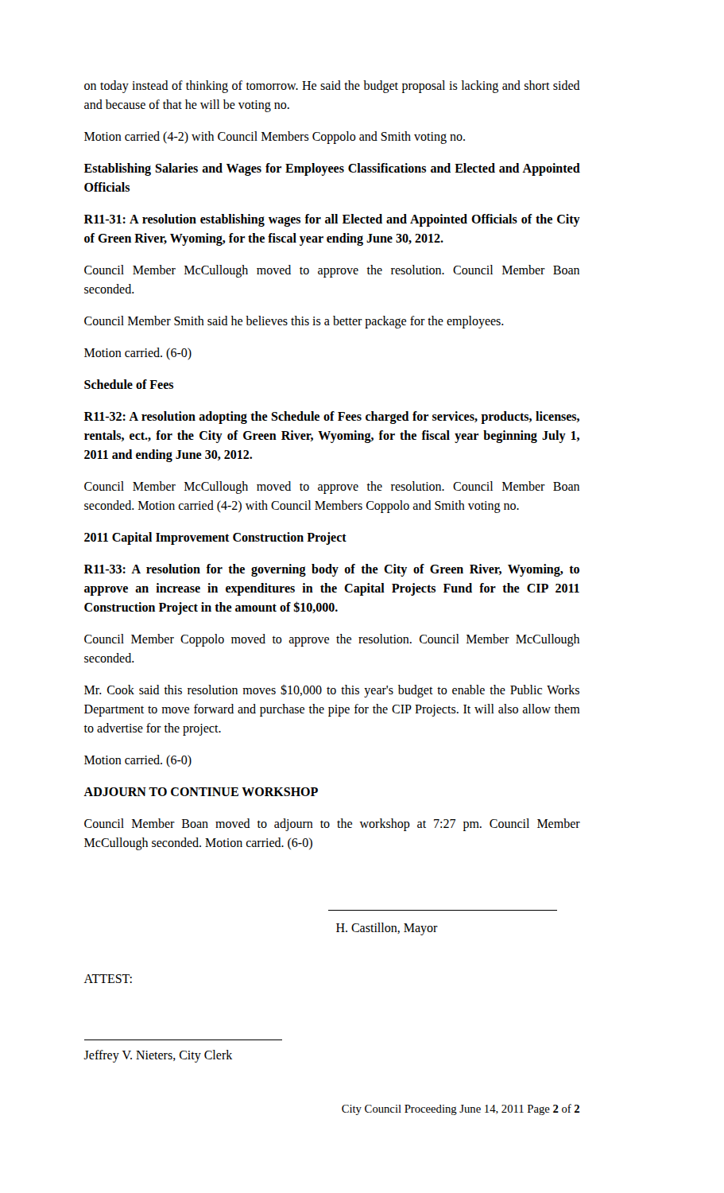on today instead of thinking of tomorrow. He said the budget proposal is lacking and short sided and because of that he will be voting no.
Motion carried (4-2) with Council Members Coppolo and Smith voting no.
Establishing Salaries and Wages for Employees Classifications and Elected and Appointed Officials
R11-31: A resolution establishing wages for all Elected and Appointed Officials of the City of Green River, Wyoming, for the fiscal year ending June 30, 2012.
Council Member McCullough moved to approve the resolution. Council Member Boan seconded.
Council Member Smith said he believes this is a better package for the employees.
Motion carried. (6-0)
Schedule of Fees
R11-32: A resolution adopting the Schedule of Fees charged for services, products, licenses, rentals, ect., for the City of Green River, Wyoming, for the fiscal year beginning July 1, 2011 and ending June 30, 2012.
Council Member McCullough moved to approve the resolution. Council Member Boan seconded. Motion carried (4-2) with Council Members Coppolo and Smith voting no.
2011 Capital Improvement Construction Project
R11-33: A resolution for the governing body of the City of Green River, Wyoming, to approve an increase in expenditures in the Capital Projects Fund for the CIP 2011 Construction Project in the amount of $10,000.
Council Member Coppolo moved to approve the resolution. Council Member McCullough seconded.
Mr. Cook said this resolution moves $10,000 to this year's budget to enable the Public Works Department to move forward and purchase the pipe for the CIP Projects. It will also allow them to advertise for the project.
Motion carried. (6-0)
ADJOURN TO CONTINUE WORKSHOP
Council Member Boan moved to adjourn to the workshop at 7:27 pm. Council Member McCullough seconded. Motion carried. (6-0)
H. Castillon, Mayor
ATTEST:
Jeffrey V. Nieters, City Clerk
City Council Proceeding June 14, 2011 Page 2 of 2